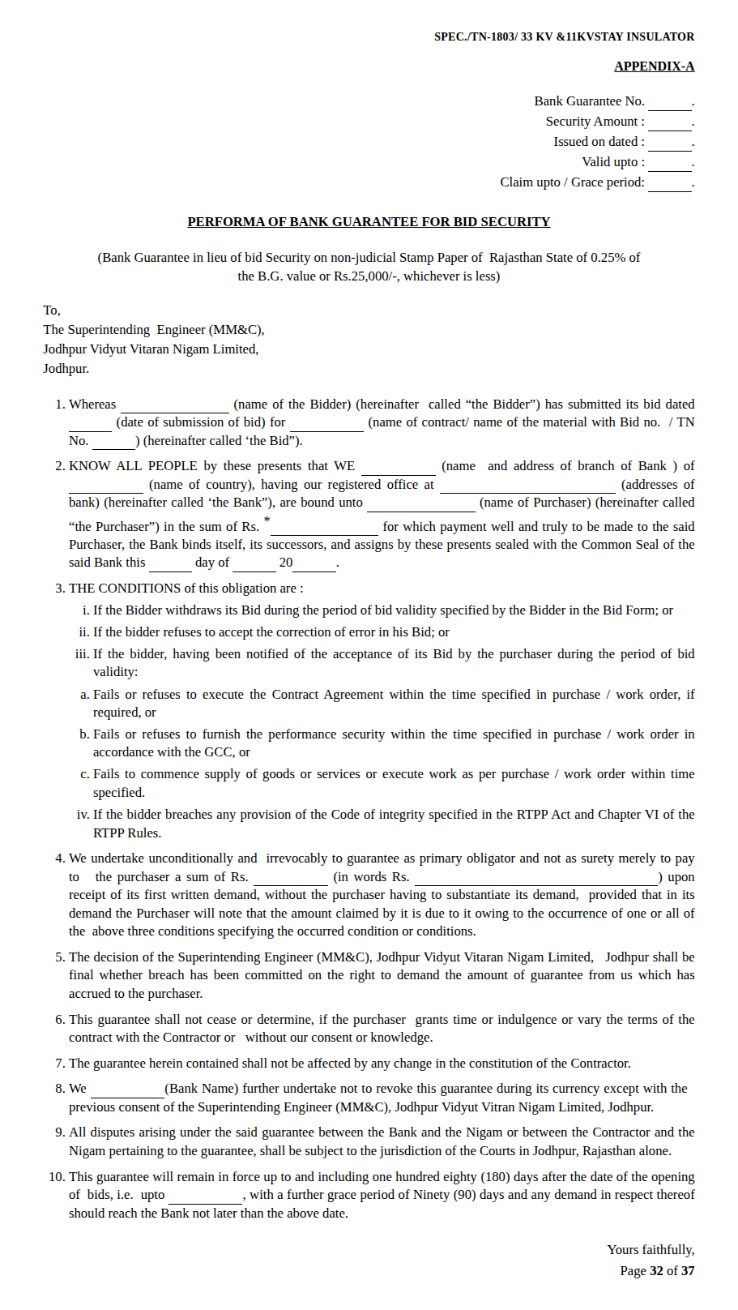SPEC./TN-1803/ 33 KV &11KVSTAY INSULATOR
APPENDIX-A
Bank Guarantee No. .
Security Amount : .
Issued on dated : .
Valid upto : .
Claim upto / Grace period: .
PERFORMA OF BANK GUARANTEE FOR BID SECURITY
(Bank Guarantee in lieu of bid Security on non-judicial Stamp Paper of Rajasthan State of 0.25% of the B.G. value or Rs.25,000/-, whichever is less)
To,
The Superintending Engineer (MM&C),
Jodhpur Vidyut Vitaran Nigam Limited,
Jodhpur.
Whereas (name of the Bidder) (hereinafter called “the Bidder”) has submitted its bid dated (date of submission of bid) for (name of contract/ name of the material with Bid no. / TN No. ) (hereinafter called ‘the Bid”).
KNOW ALL PEOPLE by these presents that WE (name and address of branch of Bank ) of (name of country), having our registered office at (addresses of bank) (hereinafter called ‘the Bank”), are bound unto (name of Purchaser) (hereinafter called “the Purchaser”) in the sum of Rs. * for which payment well and truly to be made to the said Purchaser, the Bank binds itself, its successors, and assigns by these presents sealed with the Common Seal of the said Bank this day of 20 .
THE CONDITIONS of this obligation are :
If the Bidder withdraws its Bid during the period of bid validity specified by the Bidder in the Bid Form; or
If the bidder refuses to accept the correction of error in his Bid; or
If the bidder, having been notified of the acceptance of its Bid by the purchaser during the period of bid validity:
Fails or refuses to execute the Contract Agreement within the time specified in purchase / work order, if required, or
Fails or refuses to furnish the performance security within the time specified in purchase / work order in accordance with the GCC, or
Fails to commence supply of goods or services or execute work as per purchase / work order within time specified.
If the bidder breaches any provision of the Code of integrity specified in the RTPP Act and Chapter VI of the RTPP Rules.
We undertake unconditionally and irrevocably to guarantee as primary obligator and not as surety merely to pay to the purchaser a sum of Rs. (in words Rs. ) upon receipt of its first written demand, without the purchaser having to substantiate its demand, provided that in its demand the Purchaser will note that the amount claimed by it is due to it owing to the occurrence of one or all of the above three conditions specifying the occurred condition or conditions.
The decision of the Superintending Engineer (MM&C), Jodhpur Vidyut Vitaran Nigam Limited, Jodhpur shall be final whether breach has been committed on the right to demand the amount of guarantee from us which has accrued to the purchaser.
This guarantee shall not cease or determine, if the purchaser grants time or indulgence or vary the terms of the contract with the Contractor or without our consent or knowledge.
The guarantee herein contained shall not be affected by any change in the constitution of the Contractor.
We (Bank Name) further undertake not to revoke this guarantee during its currency except with the previous consent of the Superintending Engineer (MM&C), Jodhpur Vidyut Vitran Nigam Limited, Jodhpur.
All disputes arising under the said guarantee between the Bank and the Nigam or between the Contractor and the Nigam pertaining to the guarantee, shall be subject to the jurisdiction of the Courts in Jodhpur, Rajasthan alone.
This guarantee will remain in force up to and including one hundred eighty (180) days after the date of the opening of bids, i.e. upto , with a further grace period of Ninety (90) days and any demand in respect thereof should reach the Bank not later than the above date.
Yours faithfully,
Page 32 of 37